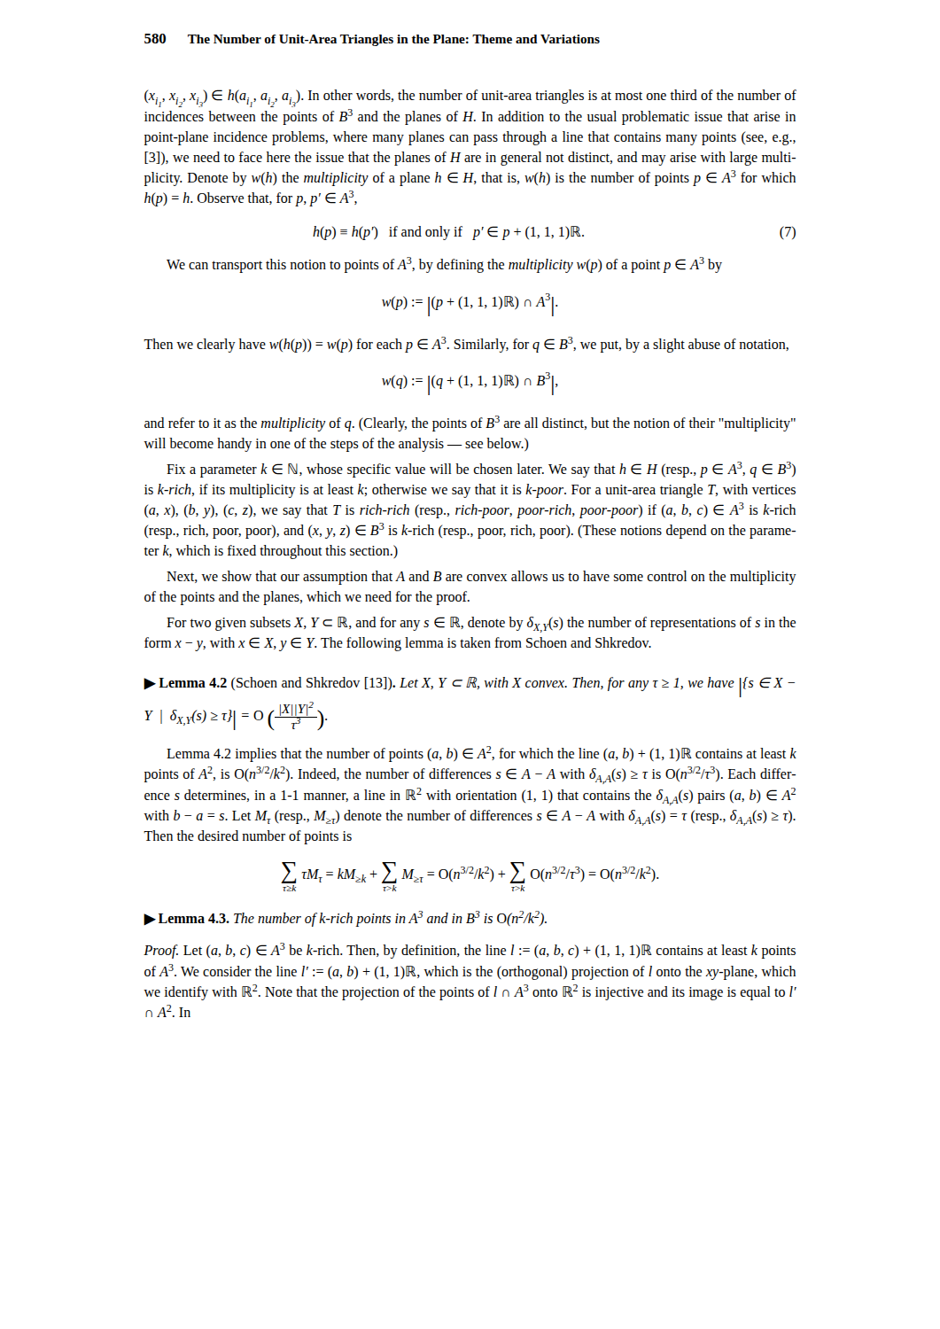580 The Number of Unit-Area Triangles in the Plane: Theme and Variations
(xi1, xi2, xi3) ∈ h(ai1, ai2, ai3). In other words, the number of unit-area triangles is at most one third of the number of incidences between the points of B3 and the planes of H. In addition to the usual problematic issue that arise in point-plane incidence problems, where many planes can pass through a line that contains many points (see, e.g., [3]), we need to face here the issue that the planes of H are in general not distinct, and may arise with large multiplicity. Denote by w(h) the multiplicity of a plane h ∈ H, that is, w(h) is the number of points p ∈ A3 for which h(p) = h. Observe that, for p, p′ ∈ A3,
h(p) ≡ h(p′) if and only if p′ ∈ p + (1, 1, 1)ℝ. (7)
We can transport this notion to points of A3, by defining the multiplicity w(p) of a point p ∈ A3 by
w(p) := |(p + (1, 1, 1)ℝ) ∩ A3|.
Then we clearly have w(h(p)) = w(p) for each p ∈ A3. Similarly, for q ∈ B3, we put, by a slight abuse of notation,
w(q) := |(q + (1, 1, 1)ℝ) ∩ B3|,
and refer to it as the multiplicity of q. (Clearly, the points of B3 are all distinct, but the notion of their "multiplicity" will become handy in one of the steps of the analysis — see below.)
Fix a parameter k ∈ ℕ, whose specific value will be chosen later. We say that h ∈ H (resp., p ∈ A3, q ∈ B3) is k-rich, if its multiplicity is at least k; otherwise we say that it is k-poor. For a unit-area triangle T, with vertices (a, x), (b, y), (c, z), we say that T is rich-rich (resp., rich-poor, poor-rich, poor-poor) if (a, b, c) ∈ A3 is k-rich (resp., rich, poor, poor), and (x, y, z) ∈ B3 is k-rich (resp., poor, rich, poor). (These notions depend on the parameter k, which is fixed throughout this section.)
Next, we show that our assumption that A and B are convex allows us to have some control on the multiplicity of the points and the planes, which we need for the proof.
For two given subsets X, Y ⊂ ℝ, and for any s ∈ ℝ, denote by δX,Y(s) the number of representations of s in the form x − y, with x ∈ X, y ∈ Y. The following lemma is taken from Schoen and Shkredov.
▶ Lemma 4.2 (Schoen and Shkredov [13]). Let X, Y ⊂ ℝ, with X convex. Then, for any τ ≥ 1, we have |{s ∈ X − Y | δX,Y(s) ≥ τ}| = O (|X||Y|2 τ3).
Lemma 4.2 implies that the number of points (a, b) ∈ A2, for which the line (a, b) + (1, 1)ℝ contains at least k points of A2, is O(n3/2/k2). Indeed, the number of differences s ∈ A − A with δA,A(s) ≥ τ is O(n3/2/τ3). Each difference s determines, in a 1-1 manner, a line in ℝ2 with orientation (1, 1) that contains the δA,A(s) pairs (a, b) ∈ A2 with b − a = s. Let Mτ (resp., M≥τ) denote the number of differences s ∈ A − A with δA,A(s) = τ (resp., δA,A(s) ≥ τ). Then the desired number of points is
∑τ≥k τMτ = kM≥k + ∑τ>k M≥τ = O(n3/2/k2) + ∑τ>k O(n3/2/τ3) = O(n3/2/k2).
▶ Lemma 4.3. The number of k-rich points in A3 and in B3 is O(n2/k2).
Proof. Let (a, b, c) ∈ A3 be k-rich. Then, by definition, the line l := (a, b, c) + (1, 1, 1)ℝ contains at least k points of A3. We consider the line l′ := (a, b) + (1, 1)ℝ, which is the (orthogonal) projection of l onto the xy-plane, which we identify with ℝ2. Note that the projection of the points of l ∩ A3 onto ℝ2 is injective and its image is equal to l′ ∩ A2. In